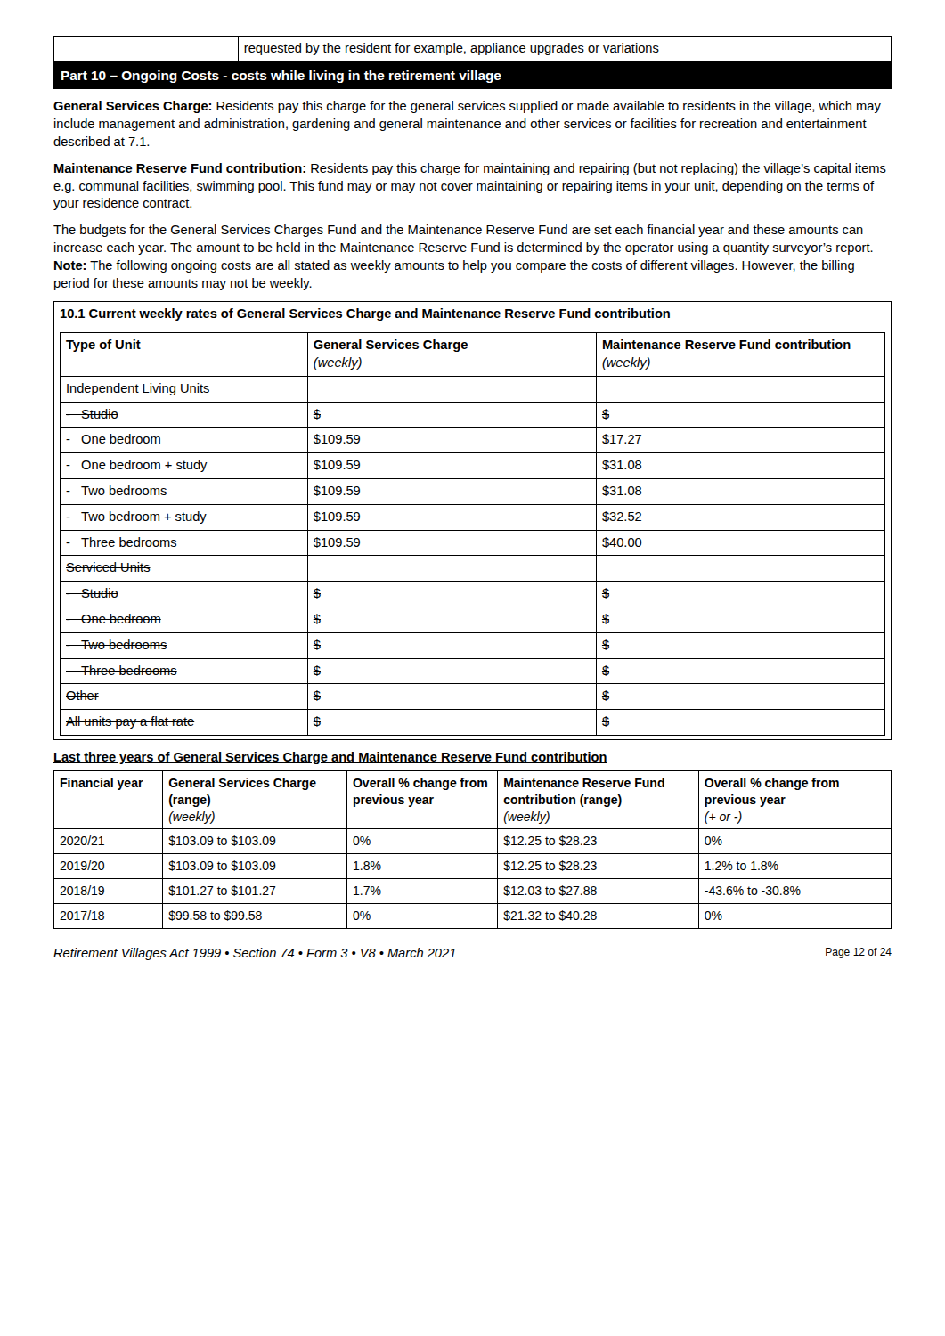| | requested by the resident for example, appliance upgrades or variations |
Part 10 – Ongoing Costs - costs while living in the retirement village
General Services Charge: Residents pay this charge for the general services supplied or made available to residents in the village, which may include management and administration, gardening and general maintenance and other services or facilities for recreation and entertainment described at 7.1.
Maintenance Reserve Fund contribution: Residents pay this charge for maintaining and repairing (but not replacing) the village’s capital items e.g. communal facilities, swimming pool. This fund may or may not cover maintaining or repairing items in your unit, depending on the terms of your residence contract.
The budgets for the General Services Charges Fund and the Maintenance Reserve Fund are set each financial year and these amounts can increase each year. The amount to be held in the Maintenance Reserve Fund is determined by the operator using a quantity surveyor’s report. Note: The following ongoing costs are all stated as weekly amounts to help you compare the costs of different villages. However, the billing period for these amounts may not be weekly.
| 10.1 Current weekly rates of General Services Charge and Maintenance Reserve Fund contribution / Type of Unit / General Services Charge (weekly) / Maintenance Reserve Fund contribution (weekly) / / --- / --- / --- / / Independent Living Units / / / / - Studio / $ / $ / / - One bedroom / $109.59 / $17.27 / / - One bedroom + study / $109.59 / $31.08 / / - Two bedrooms / $109.59 / $31.08 / / - Two bedroom + study / $109.59 / $32.52 / / - Three bedrooms / $109.59 / $40.00 / / Serviced Units / / / / - Studio / $ / $ / / - One bedroom / $ / $ / / - Two bedrooms / $ / $ / / - Three bedrooms / $ / $ / / Other / $ / $ / / All units pay a flat rate / $ / $ / |
Last three years of General Services Charge and Maintenance Reserve Fund contribution
| Financial year | General Services Charge (range) (weekly) | Overall % change from previous year | Maintenance Reserve Fund contribution (range) (weekly) | Overall % change from previous year (+ or -) |
| --- | --- | --- | --- | --- |
| 2020/21 | $103.09 to $103.09 | 0% | $12.25 to $28.23 | 0% |
| 2019/20 | $103.09 to $103.09 | 1.8% | $12.25 to $28.23 | 1.2% to 1.8% |
| 2018/19 | $101.27 to $101.27 | 1.7% | $12.03 to $27.88 | -43.6% to -30.8% |
| 2017/18 | $99.58 to $99.58 | 0% | $21.32 to $40.28 | 0% |
Page 12 of 24 Retirement Villages Act 1999 • Section 74 • Form 3 • V8 • March 2021